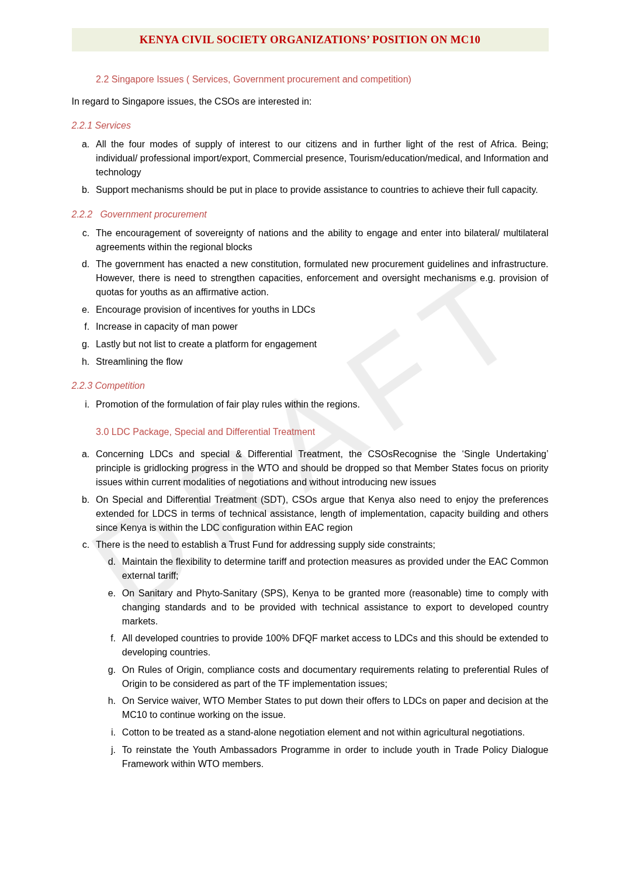DRAFT
KENYA CIVIL SOCIETY ORGANIZATIONS’ POSITION ON MC10
2.2 Singapore Issues ( Services, Government procurement and competition)
In regard to Singapore issues, the CSOs are interested in:
2.2.1 Services
All the four modes of supply of interest to our citizens and in further light of the rest of Africa. Being; individual/ professional import/export, Commercial presence, Tourism/education/medical, and Information and technology
Support mechanisms should be put in place to provide assistance to countries to achieve their full capacity.
2.2.2 Government procurement
The encouragement of sovereignty of nations and the ability to engage and enter into bilateral/ multilateral agreements within the regional blocks
The government has enacted a new constitution, formulated new procurement guidelines and infrastructure. However, there is need to strengthen capacities, enforcement and oversight mechanisms e.g. provision of quotas for youths as an affirmative action.
Encourage provision of incentives for youths in LDCs
Increase in capacity of man power
Lastly but not list to create a platform for engagement
Streamlining the flow
2.2.3 Competition
Promotion of the formulation of fair play rules within the regions.
3.0 LDC Package, Special and Differential Treatment
Concerning LDCs and special & Differential Treatment, the CSOsRecognise the ‘Single Undertaking’ principle is gridlocking progress in the WTO and should be dropped so that Member States focus on priority issues within current modalities of negotiations and without introducing new issues
On Special and Differential Treatment (SDT), CSOs argue that Kenya also need to enjoy the preferences extended for LDCS in terms of technical assistance, length of implementation, capacity building and others since Kenya is within the LDC configuration within EAC region
There is the need to establish a Trust Fund for addressing supply side constraints;
Maintain the flexibility to determine tariff and protection measures as provided under the EAC Common external tariff;
On Sanitary and Phyto-Sanitary (SPS), Kenya to be granted more (reasonable) time to comply with changing standards and to be provided with technical assistance to export to developed country markets.
All developed countries to provide 100% DFQF market access to LDCs and this should be extended to developing countries.
On Rules of Origin, compliance costs and documentary requirements relating to preferential Rules of Origin to be considered as part of the TF implementation issues;
On Service waiver, WTO Member States to put down their offers to LDCs on paper and decision at the MC10 to continue working on the issue.
Cotton to be treated as a stand-alone negotiation element and not within agricultural negotiations.
To reinstate the Youth Ambassadors Programme in order to include youth in Trade Policy Dialogue Framework within WTO members.